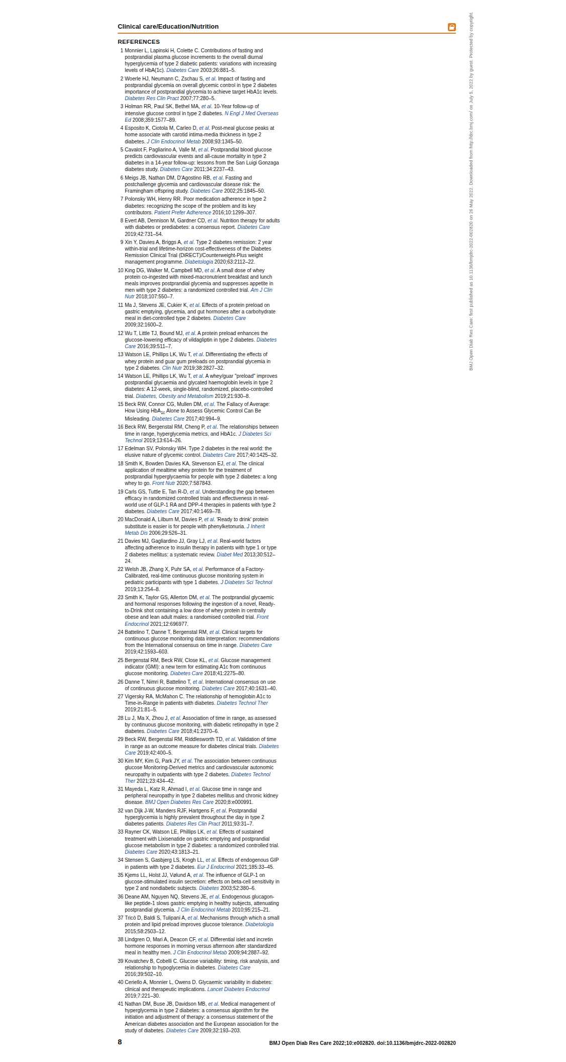BMJ Open Diab Res Care: first published as 10.1136/bmjdrc-2022-002820 on 26 May 2022. Downloaded from http://drc.bmj.com/ on July 5, 2022 by guest. Protected by copyright.
Clinical care/Education/Nutrition
References
Monnier L, Lapinski H, Colette C. Contributions of fasting and postprandial plasma glucose increments to the overall diurnal hyperglycemia of type 2 diabetic patients: variations with increasing levels of HbA(1c). Diabetes Care 2003;26:881–5.
Woerle HJ, Neumann C, Zschau S, et al. Impact of fasting and postprandial glycemia on overall glycemic control in type 2 diabetes importance of postprandial glycemia to achieve target HbA1c levels. Diabetes Res Clin Pract 2007;77:280–5.
Holman RR, Paul SK, Bethel MA, et al. 10-Year follow-up of intensive glucose control in type 2 diabetes. N Engl J Med Overseas Ed 2008;359:1577–89.
Esposito K, Ciotola M, Carleo D, et al. Post-meal glucose peaks at home associate with carotid intima-media thickness in type 2 diabetes. J Clin Endocrinol Metab 2008;93:1345–50.
Cavalot F, Pagliarino A, Valle M, et al. Postprandial blood glucose predicts cardiovascular events and all-cause mortality in type 2 diabetes in a 14-year follow-up: lessons from the San Luigi Gonzaga diabetes study. Diabetes Care 2011;34:2237–43.
Meigs JB, Nathan DM, D'Agostino RB, et al. Fasting and postchallenge glycemia and cardiovascular disease risk: the Framingham offspring study. Diabetes Care 2002;25:1845–50.
Polonsky WH, Henry RR. Poor medication adherence in type 2 diabetes: recognizing the scope of the problem and its key contributors. Patient Prefer Adherence 2016;10:1299–307.
Evert AB, Dennison M, Gardner CD, et al. Nutrition therapy for adults with diabetes or prediabetes: a consensus report. Diabetes Care 2019;42:731–54.
Xin Y, Davies A, Briggs A, et al. Type 2 diabetes remission: 2 year within-trial and lifetime-horizon cost-effectiveness of the Diabetes Remission Clinical Trial (DiRECT)/Counterweight-Plus weight management programme. Diabetologia 2020;63:2112–22.
King DG, Walker M, Campbell MD, et al. A small dose of whey protein co-ingested with mixed-macronutrient breakfast and lunch meals improves postprandial glycemia and suppresses appetite in men with type 2 diabetes: a randomized controlled trial. Am J Clin Nutr 2018;107:550–7.
Ma J, Stevens JE, Cukier K, et al. Effects of a protein preload on gastric emptying, glycemia, and gut hormones after a carbohydrate meal in diet-controlled type 2 diabetes. Diabetes Care 2009;32:1600–2.
Wu T, Little TJ, Bound MJ, et al. A protein preload enhances the glucose-lowering efficacy of vildagliptin in type 2 diabetes. Diabetes Care 2016;39:511–7.
Watson LE, Phillips LK, Wu T, et al. Differentiating the effects of whey protein and guar gum preloads on postprandial glycemia in type 2 diabetes. Clin Nutr 2019;38:2827–32.
Watson LE, Phillips LK, Wu T, et al. A whey/guar "preload" improves postprandial glycaemia and glycated haemoglobin levels in type 2 diabetes: A 12-week, single-blind, randomized, placebo-controlled trial. Diabetes, Obesity and Metabolism 2019;21:930–8.
Beck RW, Connor CG, Mullen DM, et al. The Fallacy of Average: How Using HbA1c Alone to Assess Glycemic Control Can Be Misleading. Diabetes Care 2017;40:994–9.
Beck RW, Bergenstal RM, Cheng P, et al. The relationships between time in range, hyperglycemia metrics, and HbA1c. J Diabetes Sci Technol 2019;13:614–26.
Edelman SV, Polonsky WH. Type 2 diabetes in the real world: the elusive nature of glycemic control. Diabetes Care 2017;40:1425–32.
Smith K, Bowden Davies KA, Stevenson EJ, et al. The clinical application of mealtime whey protein for the treatment of postprandial hyperglycaemia for people with type 2 diabetes: a long whey to go. Front Nutr 2020;7:587843.
Carls GS, Tuttle E, Tan R-D, et al. Understanding the gap between efficacy in randomized controlled trials and effectiveness in real-world use of GLP-1 RA and DPP-4 therapies in patients with type 2 diabetes. Diabetes Care 2017;40:1469–78.
MacDonald A, Lilburn M, Davies P, et al. 'Ready to drink' protein substitute is easier is for people with phenylketonuria. J Inherit Metab Dis 2006;29:526–31.
Davies MJ, Gagliardino JJ, Gray LJ, et al. Real-world factors affecting adherence to insulin therapy in patients with type 1 or type 2 diabetes mellitus: a systematic review. Diabet Med 2013;30:512–24.
Welsh JB, Zhang X, Puhr SA, et al. Performance of a Factory-Calibrated, real-time continuous glucose monitoring system in pediatric participants with type 1 diabetes. J Diabetes Sci Technol 2019;13:254–8.
Smith K, Taylor GS, Allerton DM, et al. The postprandial glycaemic and hormonal responses following the ingestion of a novel, Ready-to-Drink shot containing a low dose of whey protein in centrally obese and lean adult males: a randomised controlled trial. Front Endocrinol 2021;12:696977.
Battelino T, Danne T, Bergenstal RM, et al. Clinical targets for continuous glucose monitoring data interpretation: recommendations from the International consensus on time in range. Diabetes Care 2019;42:1593–603.
Bergenstal RM, Beck RW, Close KL, et al. Glucose management indicator (GMI): a new term for estimating A1c from continuous glucose monitoring. Diabetes Care 2018;41:2275–80.
Danne T, Nimri R, Battelino T, et al. International consensus on use of continuous glucose monitoring. Diabetes Care 2017;40:1631–40.
Vigersky RA, McMahon C. The relationship of hemoglobin A1c to Time-in-Range in patients with diabetes. Diabetes Technol Ther 2019;21:81–5.
Lu J, Ma X, Zhou J, et al. Association of time in range, as assessed by continuous glucose monitoring, with diabetic retinopathy in type 2 diabetes. Diabetes Care 2018;41:2370–6.
Beck RW, Bergenstal RM, Riddlesworth TD, et al. Validation of time in range as an outcome measure for diabetes clinical trials. Diabetes Care 2019;42:400–5.
Kim MY, Kim G, Park JY, et al. The association between continuous glucose Monitoring-Derived metrics and cardiovascular autonomic neuropathy in outpatients with type 2 diabetes. Diabetes Technol Ther 2021;23:434–42.
Mayeda L, Katz R, Ahmad I, et al. Glucose time in range and peripheral neuropathy in type 2 diabetes mellitus and chronic kidney disease. BMJ Open Diabetes Res Care 2020;8:e000991.
van Dijk J-W, Manders RJF, Hartgens F, et al. Postprandial hyperglycemia is highly prevalent throughout the day in type 2 diabetes patients. Diabetes Res Clin Pract 2011;93:31–7.
Rayner CK, Watson LE, Phillips LK, et al. Effects of sustained treatment with Lixisenatide on gastric emptying and postprandial glucose metabolism in type 2 diabetes: a randomized controlled trial. Diabetes Care 2020;43:1813–21.
Stensen S, Gasbjerg LS, Krogh LL, et al. Effects of endogenous GIP in patients with type 2 diabetes. Eur J Endocrinol 2021;185:33–45.
Kjems LL, Holst JJ, Vølund A, et al. The influence of GLP-1 on glucose-stimulated insulin secretion: effects on beta-cell sensitivity in type 2 and nondiabetic subjects. Diabetes 2003;52:380–6.
Deane AM, Nguyen NQ, Stevens JE, et al. Endogenous glucagon-like peptide-1 slows gastric emptying in healthy subjects, attenuating postprandial glycemia. J Clin Endocrinol Metab 2010;95:215–21.
Tricò D, Baldi S, Tulipani A, et al. Mechanisms through which a small protein and lipid preload improves glucose tolerance. Diabetologia 2015;58:2503–12.
Lindgren O, Mari A, Deacon CF, et al. Differential islet and incretin hormone responses in morning versus afternoon after standardized meal in healthy men. J Clin Endocrinol Metab 2009;94:2887–92.
Kovatchev B, Cobelli C. Glucose variability: timing, risk analysis, and relationship to hypoglycemia in diabetes. Diabetes Care 2016;39:502–10.
Ceriello A, Monnier L, Owens D. Glycaemic variability in diabetes: clinical and therapeutic implications. Lancet Diabetes Endocrinol 2019;7:221–30.
Nathan DM, Buse JB, Davidson MB, et al. Medical management of hyperglycemia in type 2 diabetes: a consensus algorithm for the initiation and adjustment of therapy: a consensus statement of the American diabetes association and the European association for the study of diabetes. Diabetes Care 2009;32:193–203.
8
BMJ Open Diab Res Care 2022;10:e002820. doi:10.1136/bmjdrc-2022-002820